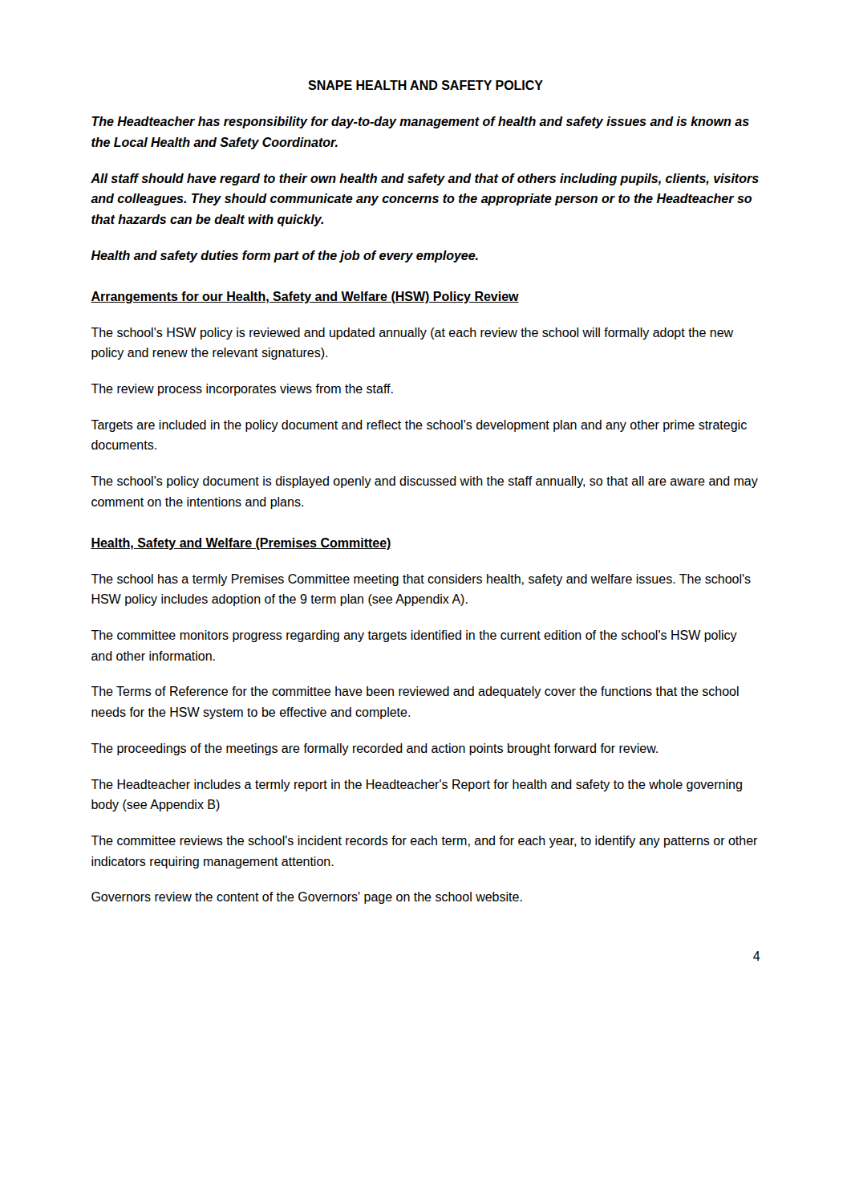SNAPE HEALTH AND SAFETY POLICY
The Headteacher has responsibility for day-to-day management of health and safety issues and is known as the Local Health and Safety Coordinator.
All staff should have regard to their own health and safety and that of others including pupils, clients, visitors and colleagues. They should communicate any concerns to the appropriate person or to the Headteacher so that hazards can be dealt with quickly.
Health and safety duties form part of the job of every employee.
Arrangements for our Health, Safety and Welfare (HSW) Policy Review
The school's HSW policy is reviewed and updated annually (at each review the school will formally adopt the new policy and renew the relevant signatures).
The review process incorporates views from the staff.
Targets are included in the policy document and reflect the school's development plan and any other prime strategic documents.
The school's policy document is displayed openly and discussed with the staff annually, so that all are aware and may comment on the intentions and plans.
Health, Safety and Welfare (Premises Committee)
The school has a termly Premises Committee meeting that considers health, safety and welfare issues. The school's HSW policy includes adoption of the 9 term plan (see Appendix A).
The committee monitors progress regarding any targets identified in the current edition of the school's HSW policy and other information.
The Terms of Reference for the committee have been reviewed and adequately cover the functions that the school needs for the HSW system to be effective and complete.
The proceedings of the meetings are formally recorded and action points brought forward for review.
The Headteacher includes a termly report in the Headteacher's Report for health and safety to the whole governing body (see Appendix B)
The committee reviews the school's incident records for each term, and for each year, to identify any patterns or other indicators requiring management attention.
Governors review the content of the Governors' page on the school website.
4